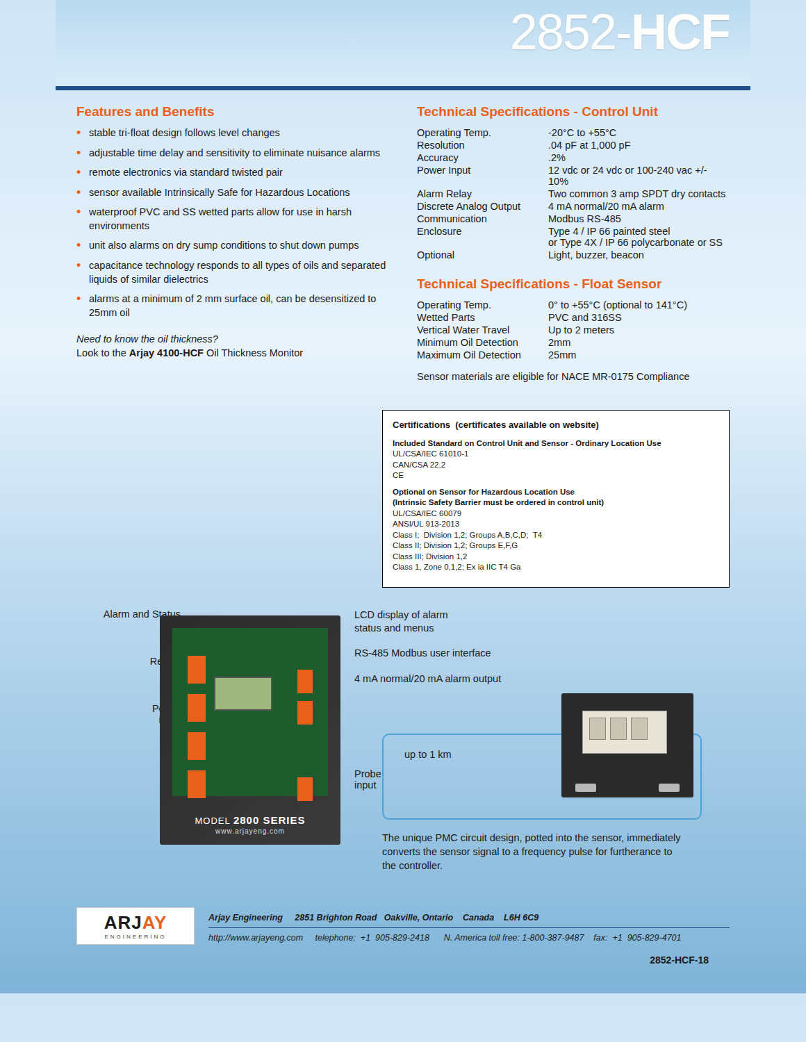2852-HCF
Features and Benefits
stable tri-float design follows level changes
adjustable time delay and sensitivity to eliminate nuisance alarms
remote electronics via standard twisted pair
sensor available Intrinsically Safe for Hazardous Locations
waterproof PVC and SS wetted parts allow for use in harsh environments
unit also alarms on dry sump conditions to shut down pumps
capacitance technology responds to all types of oils and separated liquids of similar dielectrics
alarms at a minimum of 2 mm surface oil, can be desensitized to 25mm oil
Need to know the oil thickness?
Look to the Arjay 4100-HCF Oil Thickness Monitor
Technical Specifications - Control Unit
| Operating Temp. | -20°C to +55°C |
| Resolution | .04 pF at 1,000 pF |
| Accuracy | .2% |
| Power Input | 12 vdc or 24 vdc or 100-240 vac +/- 10% |
| Alarm Relay | Two common 3 amp SPDT dry contacts |
| Discrete Analog Output | 4 mA normal/20 mA alarm |
| Communication | Modbus RS-485 |
| Enclosure | Type 4 / IP 66 painted steel or Type 4X / IP 66 polycarbonate or SS |
| Optional | Light, buzzer, beacon |
Technical Specifications - Float Sensor
| Operating Temp. | 0° to +55°C (optional to 141°C) |
| Wetted Parts | PVC and 316SS |
| Vertical Water Travel | Up to 2 meters |
| Minimum Oil Detection | 2mm |
| Maximum Oil Detection | 25mm |
Sensor materials are eligible for NACE MR-0175 Compliance
Certifications (certificates available on website)
Included Standard on Control Unit and Sensor - Ordinary Location Use
UL/CSA/IEC 61010-1
CAN/CSA 22.2
CE
Optional on Sensor for Hazardous Location Use
(Intrinsic Safety Barrier must be ordered in control unit)
UL/CSA/IEC 60079
ANSI/UL 913-2013
Class I; Division 1,2; Groups A,B,C,D; T4
Class II; Division 1,2; Groups E,F,G
Class III; Division 1,2
Class 1, Zone 0,1,2; Ex ia IIC T4 Ga
Alarm and Status
Relays
Power
input
MODEL 2800 SERIES www.arjayeng.com
LCD display of alarm
status and menus
RS-485 Modbus user interface
4 mA normal/20 mA alarm output
Probe
input
up to 1 km
The unique PMC circuit design, potted into the sensor, immediately converts the sensor signal to a frequency pulse for furtherance to the controller.
ARJAY
ENGINEERING
Arjay Engineering 2851 Brighton Road Oakville, Ontario Canada L6H 6C9
http://www.arjayeng.com telephone: +1 905-829-2418 N. America toll free: 1-800-387-9487 fax: +1 905-829-4701
2852-HCF-18